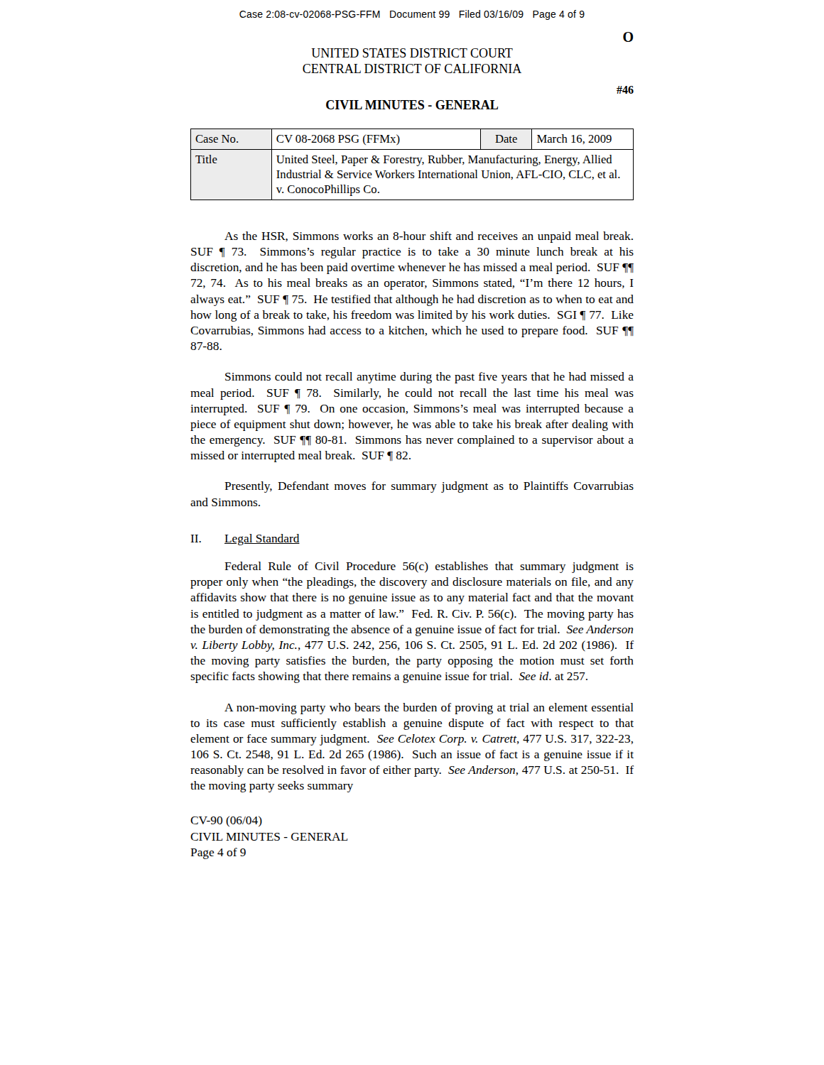Case 2:08-cv-02068-PSG-FFM Document 99 Filed 03/16/09 Page 4 of 9
O
#46
UNITED STATES DISTRICT COURT
CENTRAL DISTRICT OF CALIFORNIA
CIVIL MINUTES - GENERAL
| Case No. | CV 08-2068 PSG (FFMx) | Date | March 16, 2009 |
| Title | United Steel, Paper & Forestry, Rubber, Manufacturing, Energy, Allied Industrial & Service Workers International Union, AFL-CIO, CLC, et al. v. ConocoPhillips Co. |
As the HSR, Simmons works an 8-hour shift and receives an unpaid meal break. SUF ¶ 73. Simmons’s regular practice is to take a 30 minute lunch break at his discretion, and he has been paid overtime whenever he has missed a meal period. SUF ¶¶ 72, 74. As to his meal breaks as an operator, Simmons stated, “I’m there 12 hours, I always eat.” SUF ¶ 75. He testified that although he had discretion as to when to eat and how long of a break to take, his freedom was limited by his work duties. SGI ¶ 77. Like Covarrubias, Simmons had access to a kitchen, which he used to prepare food. SUF ¶¶ 87-88.
Simmons could not recall anytime during the past five years that he had missed a meal period. SUF ¶ 78. Similarly, he could not recall the last time his meal was interrupted. SUF ¶ 79. On one occasion, Simmons’s meal was interrupted because a piece of equipment shut down; however, he was able to take his break after dealing with the emergency. SUF ¶¶ 80-81. Simmons has never complained to a supervisor about a missed or interrupted meal break. SUF ¶ 82.
Presently, Defendant moves for summary judgment as to Plaintiffs Covarrubias and Simmons.
II. Legal Standard
Federal Rule of Civil Procedure 56(c) establishes that summary judgment is proper only when “the pleadings, the discovery and disclosure materials on file, and any affidavits show that there is no genuine issue as to any material fact and that the movant is entitled to judgment as a matter of law.” Fed. R. Civ. P. 56(c). The moving party has the burden of demonstrating the absence of a genuine issue of fact for trial. See Anderson v. Liberty Lobby, Inc., 477 U.S. 242, 256, 106 S. Ct. 2505, 91 L. Ed. 2d 202 (1986). If the moving party satisfies the burden, the party opposing the motion must set forth specific facts showing that there remains a genuine issue for trial. See id. at 257.
A non-moving party who bears the burden of proving at trial an element essential to its case must sufficiently establish a genuine dispute of fact with respect to that element or face summary judgment. See Celotex Corp. v. Catrett, 477 U.S. 317, 322-23, 106 S. Ct. 2548, 91 L. Ed. 2d 265 (1986). Such an issue of fact is a genuine issue if it reasonably can be resolved in favor of either party. See Anderson, 477 U.S. at 250-51. If the moving party seeks summary
CV-90 (06/04)
CIVIL MINUTES - GENERAL
Page 4 of 9